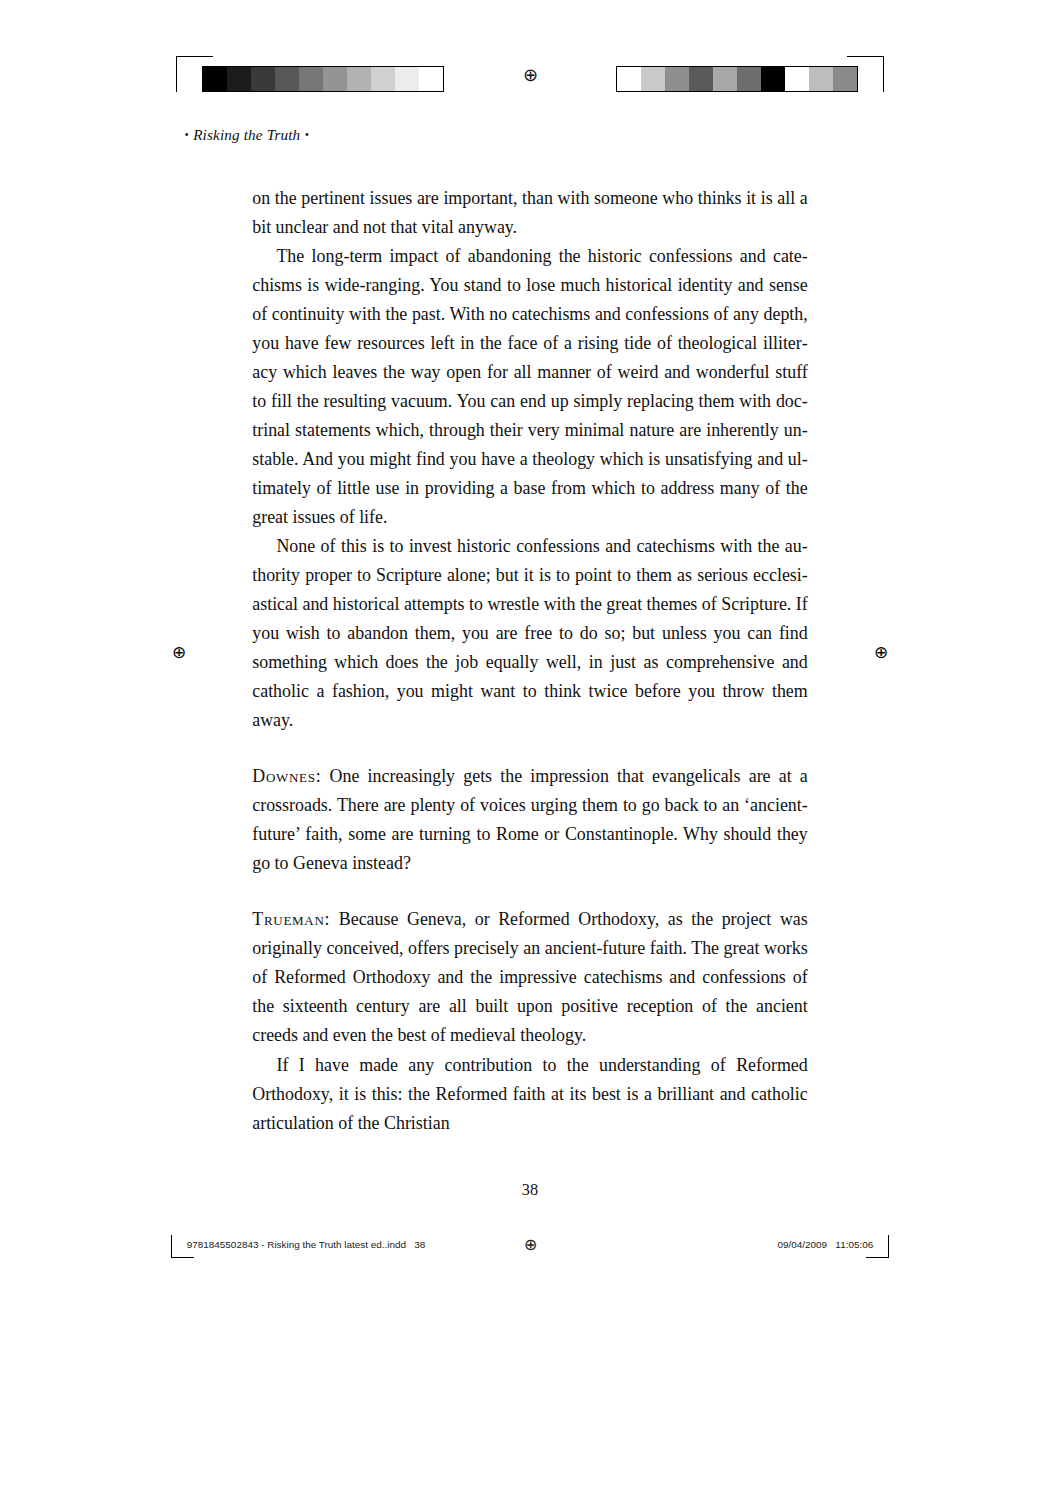⊕
•Risking the Truth•
⊕
⊕
on the pertinent issues are important, than with someone who thinks it is all a bit unclear and not that vital anyway.
The long-term impact of abandoning the historic confessions and catechisms is wide-ranging. You stand to lose much historical identity and sense of continuity with the past. With no catechisms and confessions of any depth, you have few resources left in the face of a rising tide of theological illiteracy which leaves the way open for all manner of weird and wonderful stuff to fill the resulting vacuum. You can end up simply replacing them with doctrinal statements which, through their very minimal nature are inherently unstable. And you might find you have a theology which is unsatisfying and ultimately of little use in providing a base from which to address many of the great issues of life.
None of this is to invest historic confessions and catechisms with the authority proper to Scripture alone; but it is to point to them as serious ecclesiastical and historical attempts to wrestle with the great themes of Scripture. If you wish to abandon them, you are free to do so; but unless you can find something which does the job equally well, in just as comprehensive and catholic a fashion, you might want to think twice before you throw them away.
Downes: One increasingly gets the impression that evangelicals are at a crossroads. There are plenty of voices urging them to go back to an ‘ancient-future’ faith, some are turning to Rome or Constantinople. Why should they go to Geneva instead?
Trueman: Because Geneva, or Reformed Orthodoxy, as the project was originally conceived, offers precisely an ancient-future faith. The great works of Reformed Orthodoxy and the impressive catechisms and confessions of the sixteenth century are all built upon positive reception of the ancient creeds and even the best of medieval theology.
If I have made any contribution to the understanding of Reformed Orthodoxy, it is this: the Reformed faith at its best is a brilliant and catholic articulation of the Christian
38
9781845502843 - Risking the Truth latest ed..indd 38
⊕
09/04/2009 11:05:06